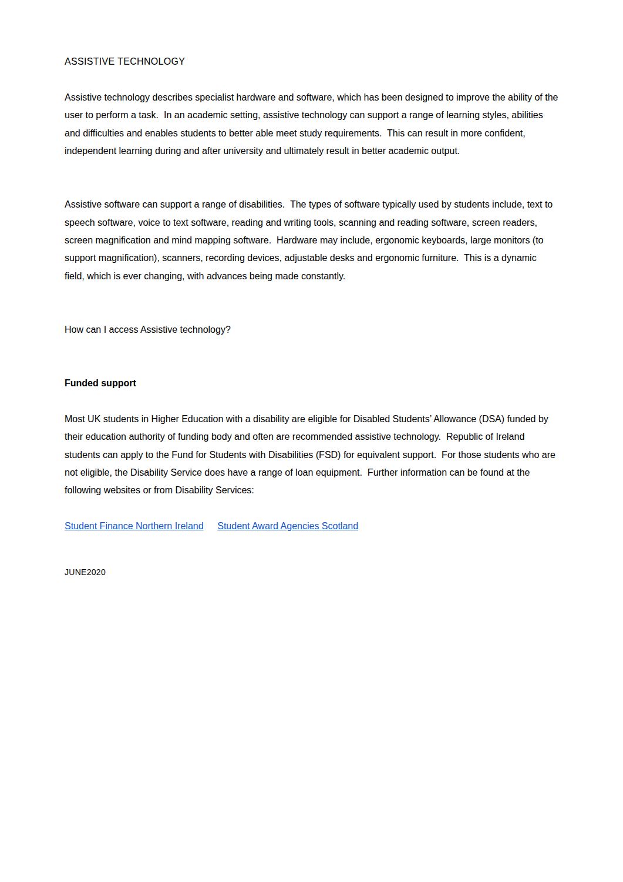ASSISTIVE TECHNOLOGY
Assistive technology describes specialist hardware and software, which has been designed to improve the ability of the user to perform a task. In an academic setting, assistive technology can support a range of learning styles, abilities and difficulties and enables students to better able meet study requirements. This can result in more confident, independent learning during and after university and ultimately result in better academic output.
Assistive software can support a range of disabilities. The types of software typically used by students include, text to speech software, voice to text software, reading and writing tools, scanning and reading software, screen readers, screen magnification and mind mapping software. Hardware may include, ergonomic keyboards, large monitors (to support magnification), scanners, recording devices, adjustable desks and ergonomic furniture. This is a dynamic field, which is ever changing, with advances being made constantly.
How can I access Assistive technology?
Funded support
Most UK students in Higher Education with a disability are eligible for Disabled Students’ Allowance (DSA) funded by their education authority of funding body and often are recommended assistive technology. Republic of Ireland students can apply to the Fund for Students with Disabilities (FSD) for equivalent support. For those students who are not eligible, the Disability Service does have a range of loan equipment. Further information can be found at the following websites or from Disability Services:
Student Finance Northern Ireland Student Award Agencies Scotland
JUNE2020